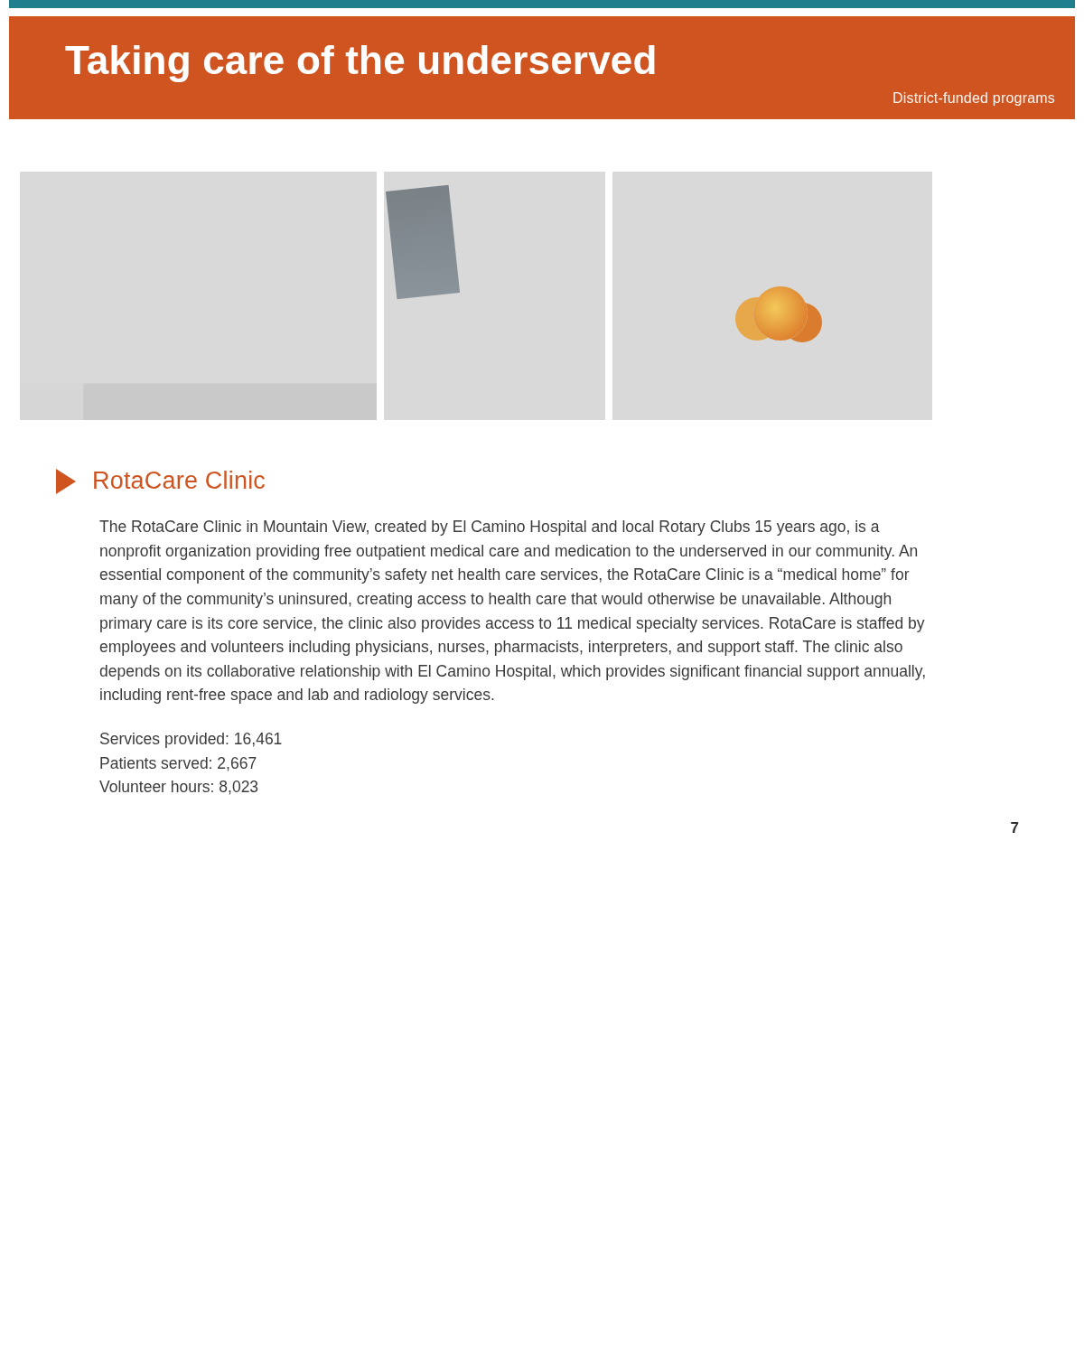Taking care of the underserved
District-funded programs
RotaCare Clinic
The RotaCare Clinic in Mountain View, created by El Camino Hospital and local Rotary Clubs 15 years ago, is a nonprofit organization providing free outpatient medical care and medication to the underserved in our community. An essential component of the community’s safety net health care services, the RotaCare Clinic is a “medical home” for many of the community’s uninsured, creating access to health care that would otherwise be unavailable. Although primary care is its core service, the clinic also provides access to 11 medical specialty services. RotaCare is staffed by employees and volunteers including physicians, nurses, pharmacists, interpreters, and support staff. The clinic also depends on its collaborative relationship with El Camino Hospital, which provides significant financial support annually, including rent-free space and lab and radiology services.
Services provided: 16,461 Patients served: 2,667 Volunteer hours: 8,023
7